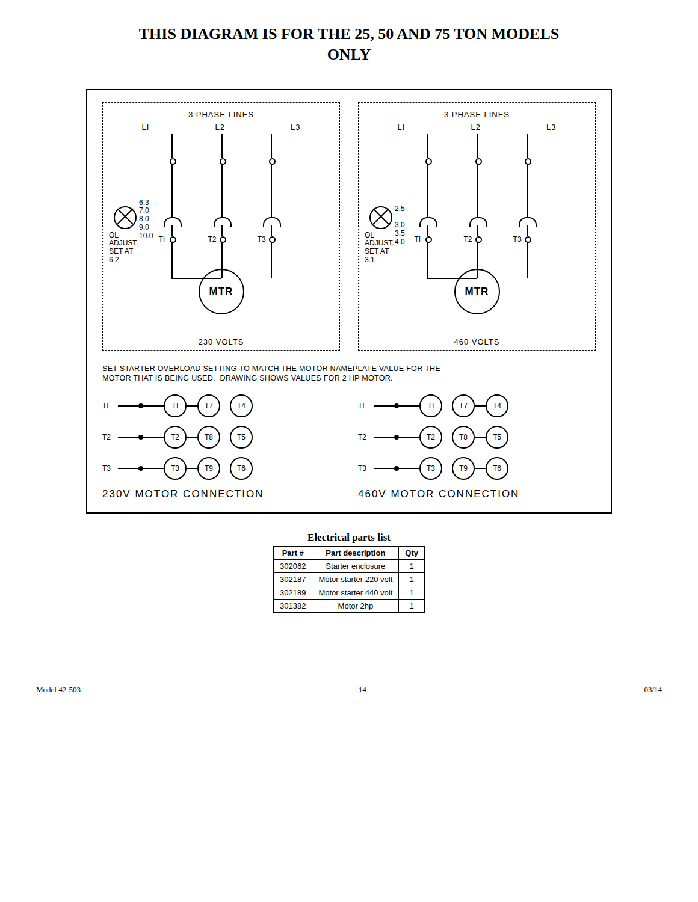THIS DIAGRAM IS FOR THE 25, 50 AND 75 TON MODELS
ONLY
3 PHASE LINES
LI L2 L3
TI
T2
T3
6.3
7.0
8.0
9.0
10.0
OL
ADJUST.
SET AT
6.2
MTR
230 VOLTS
3 PHASE LINES
LI L2 L3
TI
T2
T3
2.5
3.0
3.5
4.0
OL
ADJUST.
SET AT
3.1
MTR
460 VOLTS
SET STARTER OVERLOAD SETTING TO MATCH THE MOTOR NAMEPLATE VALUE FOR THE
MOTOR THAT IS BEING USED. DRAWING SHOWS VALUES FOR 2 HP MOTOR.
TI TI T7 T4
T2 T2 T8 T5
T3 T3 T9 T6
230V MOTOR CONNECTION
TI TI T7 T4
T2 T2 T8 T5
T3 T3 T9 T6
460V MOTOR CONNECTION
Electrical parts list
| Part # | Part description | Qty |
| --- | --- | --- |
| 302062 | Starter enclosure | 1 |
| 302187 | Motor starter 220 volt | 1 |
| 302189 | Motor starter 440 volt | 1 |
| 301382 | Motor 2hp | 1 |
Model 42-503 14 03/14